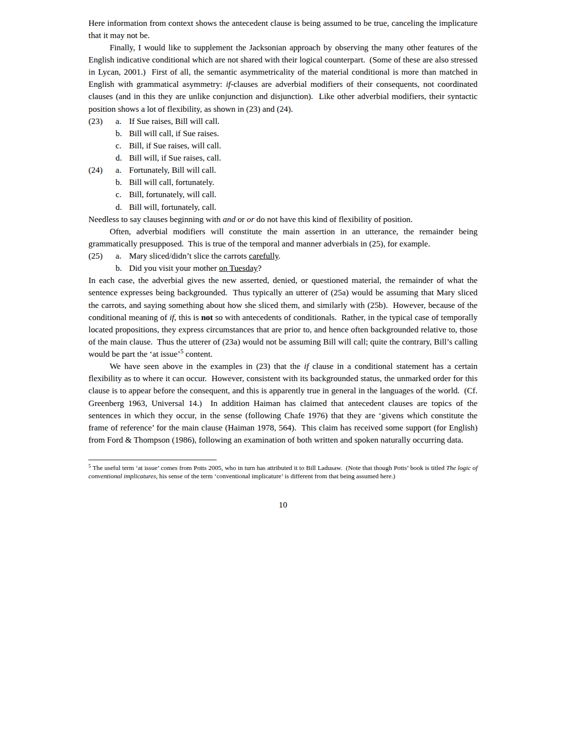Here information from context shows the antecedent clause is being assumed to be true, canceling the implicature that it may not be.
Finally, I would like to supplement the Jacksonian approach by observing the many other features of the English indicative conditional which are not shared with their logical counterpart. (Some of these are also stressed in Lycan, 2001.) First of all, the semantic asymmetricality of the material conditional is more than matched in English with grammatical asymmetry: if-clauses are adverbial modifiers of their consequents, not coordinated clauses (and in this they are unlike conjunction and disjunction). Like other adverbial modifiers, their syntactic position shows a lot of flexibility, as shown in (23) and (24).
(23) a. If Sue raises, Bill will call.
b. Bill will call, if Sue raises.
c. Bill, if Sue raises, will call.
d. Bill will, if Sue raises, call.
(24) a. Fortunately, Bill will call.
b. Bill will call, fortunately.
c. Bill, fortunately, will call.
d. Bill will, fortunately, call.
Needless to say clauses beginning with and or or do not have this kind of flexibility of position.
Often, adverbial modifiers will constitute the main assertion in an utterance, the remainder being grammatically presupposed. This is true of the temporal and manner adverbials in (25), for example.
(25) a. Mary sliced/didn’t slice the carrots carefully.
b. Did you visit your mother on Tuesday?
In each case, the adverbial gives the new asserted, denied, or questioned material, the remainder of what the sentence expresses being backgrounded. Thus typically an utterer of (25a) would be assuming that Mary sliced the carrots, and saying something about how she sliced them, and similarly with (25b). However, because of the conditional meaning of if, this is not so with antecedents of conditionals. Rather, in the typical case of temporally located propositions, they express circumstances that are prior to, and hence often backgrounded relative to, those of the main clause. Thus the utterer of (23a) would not be assuming Bill will call; quite the contrary, Bill’s calling would be part the ‘at issue’5 content.
We have seen above in the examples in (23) that the if clause in a conditional statement has a certain flexibility as to where it can occur. However, consistent with its backgrounded status, the unmarked order for this clause is to appear before the consequent, and this is apparently true in general in the languages of the world. (Cf. Greenberg 1963, Universal 14.) In addition Haiman has claimed that antecedent clauses are topics of the sentences in which they occur, in the sense (following Chafe 1976) that they are ‘givens which constitute the frame of reference’ for the main clause (Haiman 1978, 564). This claim has received some support (for English) from Ford & Thompson (1986), following an examination of both written and spoken naturally occurring data.
5 The useful term ‘at issue’ comes from Potts 2005, who in turn has attributed it to Bill Ladusaw. (Note that though Potts’ book is titled The logic of conventional implicatures, his sense of the term ‘conventional implicature’ is different from that being assumed here.)
10